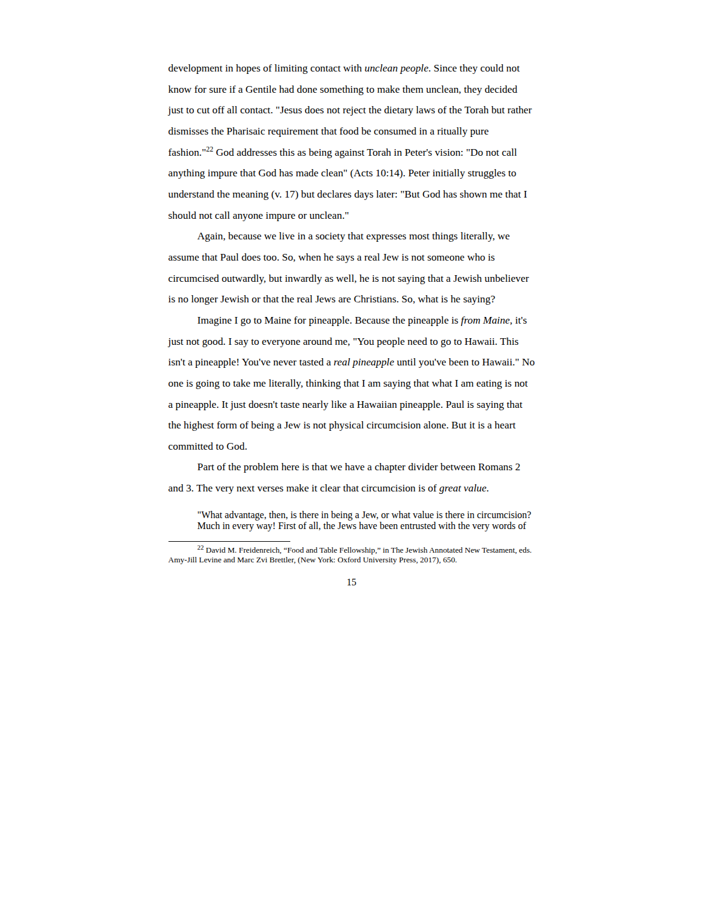development in hopes of limiting contact with unclean people. Since they could not know for sure if a Gentile had done something to make them unclean, they decided just to cut off all contact. "Jesus does not reject the dietary laws of the Torah but rather dismisses the Pharisaic requirement that food be consumed in a ritually pure fashion."22 God addresses this as being against Torah in Peter's vision: "Do not call anything impure that God has made clean" (Acts 10:14). Peter initially struggles to understand the meaning (v. 17) but declares days later: "But God has shown me that I should not call anyone impure or unclean."
Again, because we live in a society that expresses most things literally, we assume that Paul does too. So, when he says a real Jew is not someone who is circumcised outwardly, but inwardly as well, he is not saying that a Jewish unbeliever is no longer Jewish or that the real Jews are Christians. So, what is he saying?
Imagine I go to Maine for pineapple. Because the pineapple is from Maine, it's just not good. I say to everyone around me, "You people need to go to Hawaii. This isn't a pineapple! You've never tasted a real pineapple until you've been to Hawaii." No one is going to take me literally, thinking that I am saying that what I am eating is not a pineapple. It just doesn't taste nearly like a Hawaiian pineapple. Paul is saying that the highest form of being a Jew is not physical circumcision alone. But it is a heart committed to God.
Part of the problem here is that we have a chapter divider between Romans 2 and 3. The very next verses make it clear that circumcision is of great value.
"What advantage, then, is there in being a Jew, or what value is there in circumcision? Much in every way! First of all, the Jews have been entrusted with the very words of
22 David M. Freidenreich, “Food and Table Fellowship,” in The Jewish Annotated New Testament, eds. Amy-Jill Levine and Marc Zvi Brettler, (New York: Oxford University Press, 2017), 650.
15